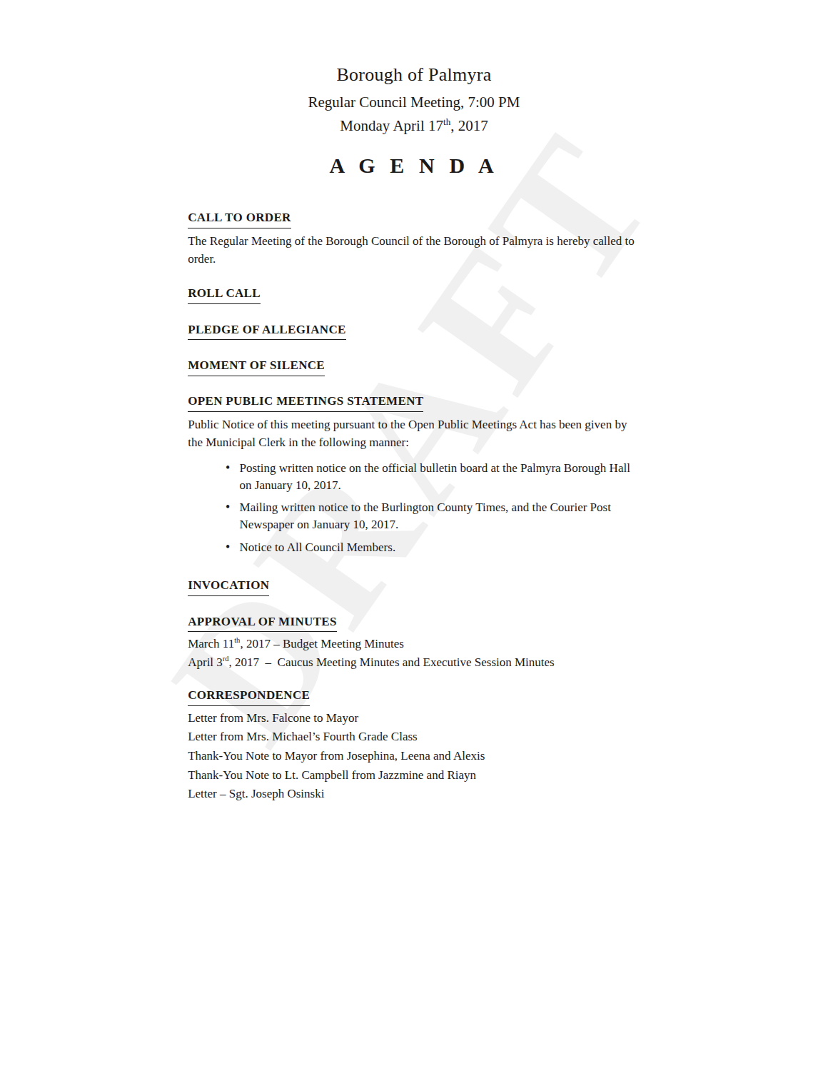DRAFT
Borough of Palmyra
Regular Council Meeting, 7:00 PM
Monday April 17th, 2017
A G E N D A
Call to Order
The Regular Meeting of the Borough Council of the Borough of Palmyra is hereby called to order.
Roll Call
Pledge of Allegiance
Moment of Silence
Open Public Meetings Statement
Public Notice of this meeting pursuant to the Open Public Meetings Act has been given by the Municipal Clerk in the following manner:
Posting written notice on the official bulletin board at the Palmyra Borough Hall on January 10, 2017.
Mailing written notice to the Burlington County Times, and the Courier Post Newspaper on January 10, 2017.
Notice to All Council Members.
Invocation
Approval of Minutes
March 11th, 2017 – Budget Meeting Minutes
April 3rd, 2017 – Caucus Meeting Minutes and Executive Session Minutes
Correspondence
Letter from Mrs. Falcone to Mayor
Letter from Mrs. Michael’s Fourth Grade Class
Thank-You Note to Mayor from Josephina, Leena and Alexis
Thank-You Note to Lt. Campbell from Jazzmine and Riayn
Letter – Sgt. Joseph Osinski